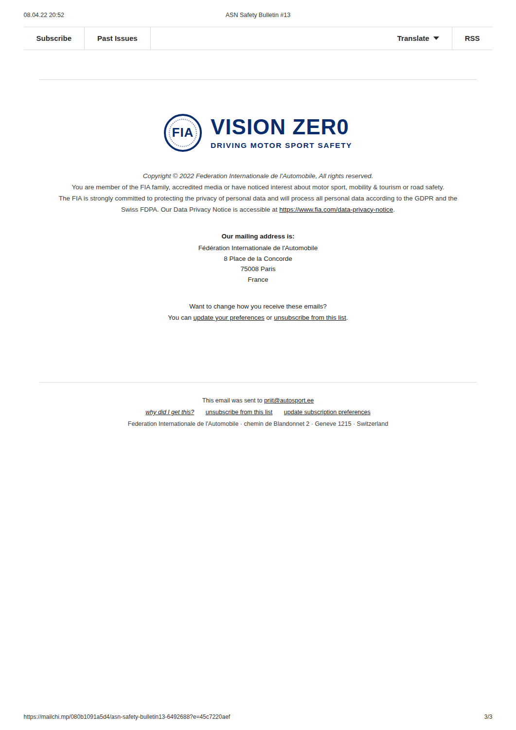08.04.22 20:52
ASN Safety Bulletin #13
Subscribe Past Issues
Translate RSS
FIA
VISION ZER0
DRIVING MOTOR SPORT SAFETY
Copyright © 2022 Federation Internationale de l'Automobile, All rights reserved.
You are member of the FIA family, accredited media or have noticed interest about motor sport, mobility & tourism or road safety.
The FIA is strongly committed to protecting the privacy of personal data and will process all personal data according to the GDPR and the
Swiss FDPA. Our Data Privacy Notice is accessible at https://www.fia.com/data-privacy-notice.
Our mailing address is: Fédération Internationale de l'Automobile
8 Place de la Concorde
75008 Paris
France
Want to change how you receive these emails?
You can update your preferences or unsubscribe from this list.
This email was sent to priit@autosport.ee
why did I get this? unsubscribe from this list update subscription preferences
Federation Internationale de l'Automobile · chemin de Blandonnet 2 · Geneve 1215 · Switzerland
https://mailchi.mp/080b1091a5d4/asn-safety-bulletin13-6492688?e=45c7220aef
3/3